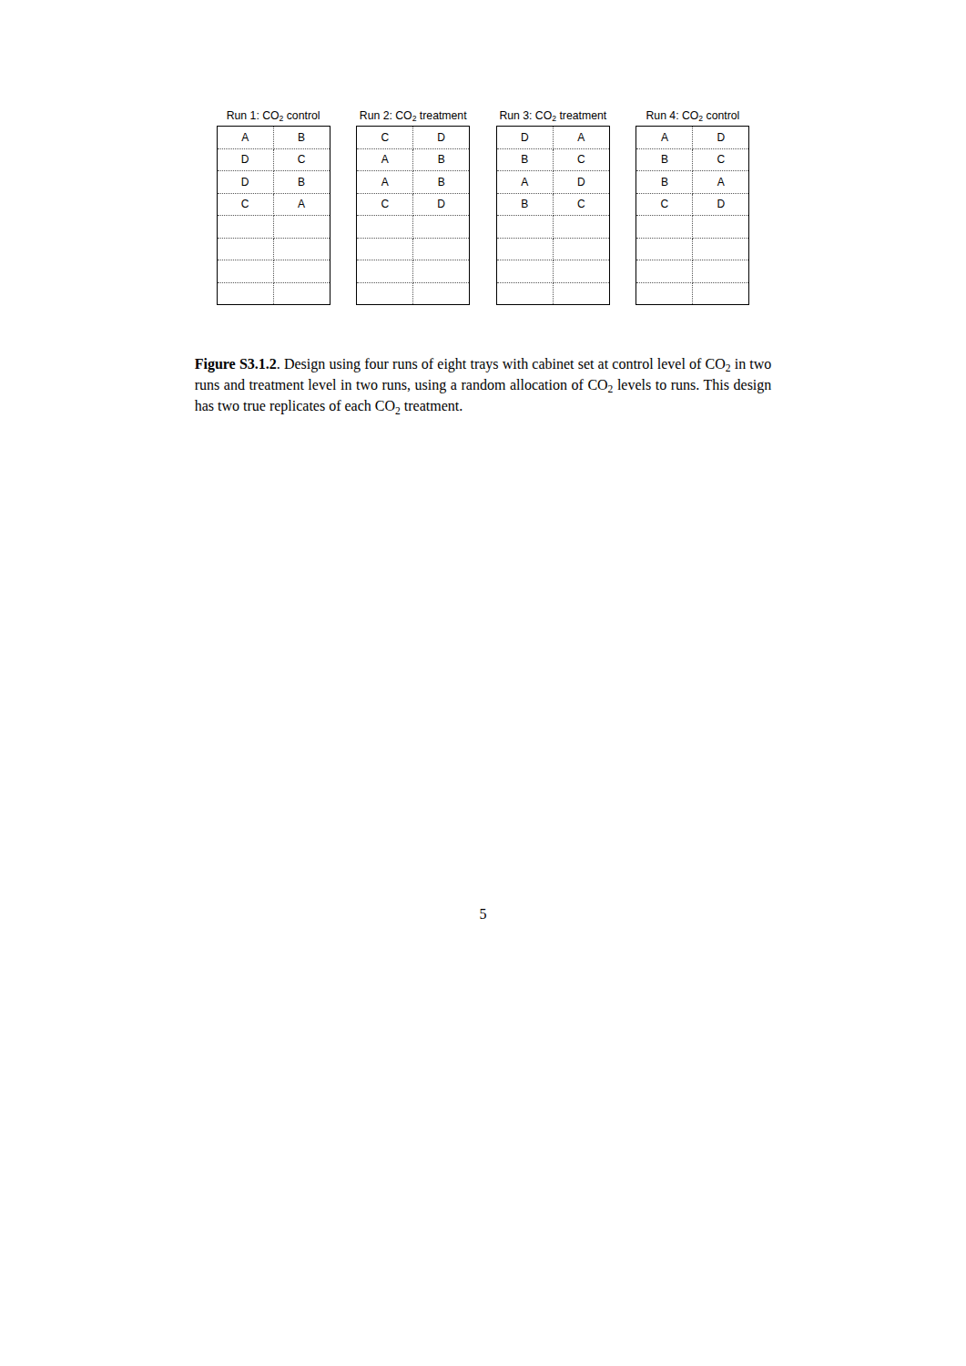Run 1: CO2 control
| A | B |
| D | C |
| D | B |
| C | A |
Run 2: CO2 treatment
| C | D |
| A | B |
| A | B |
| C | D |
Run 3: CO2 treatment
| D | A |
| B | C |
| A | D |
| B | C |
Run 4: CO2 control
| A | D |
| B | C |
| B | A |
| C | D |
Figure S3.1.2. Design using four runs of eight trays with cabinet set at control level of CO2 in two runs and treatment level in two runs, using a random allocation of CO2 levels to runs. This design has two true replicates of each CO2 treatment.
5